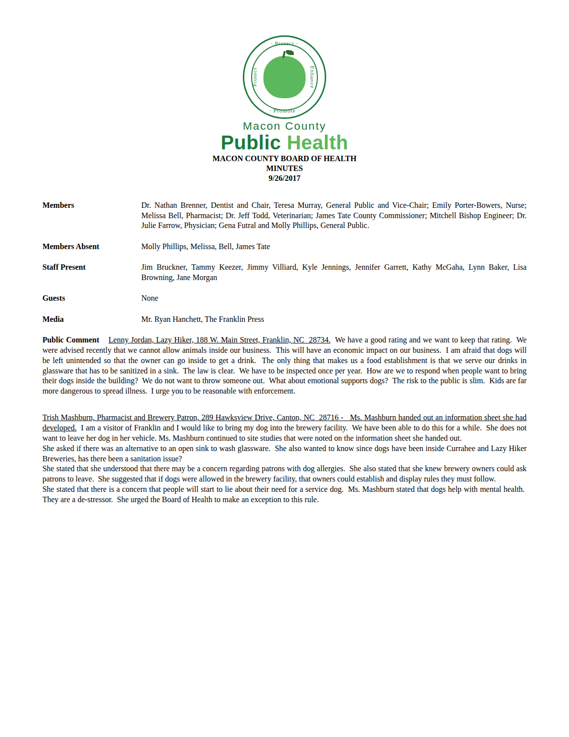· Protect · Enhance · Promote · Protect
Macon County
Public Health
MACON COUNTY BOARD OF HEALTH
MINUTES
9/26/2017
| Members | Dr. Nathan Brenner, Dentist and Chair, Teresa Murray, General Public and Vice-Chair; Emily Porter-Bowers, Nurse; Melissa Bell, Pharmacist; Dr. Jeff Todd, Veterinarian; James Tate County Commissioner; Mitchell Bishop Engineer; Dr. Julie Farrow, Physician; Gena Futral and Molly Phillips, General Public. |
| Members Absent | Molly Phillips, Melissa, Bell, James Tate |
| Staff Present | Jim Bruckner, Tammy Keezer, Jimmy Villiard, Kyle Jennings, Jennifer Garrett, Kathy McGaha, Lynn Baker, Lisa Browning, Jane Morgan |
| Guests | None |
| Media | Mr. Ryan Hanchett, The Franklin Press |
Public Comment Lenny Jordan, Lazy Hiker, 188 W. Main Street, Franklin, NC 28734. We have a good rating and we want to keep that rating. We were advised recently that we cannot allow animals inside our business. This will have an economic impact on our business. I am afraid that dogs will be left unintended so that the owner can go inside to get a drink. The only thing that makes us a food establishment is that we serve our drinks in glassware that has to be sanitized in a sink. The law is clear. We have to be inspected once per year. How are we to respond when people want to bring their dogs inside the building? We do not want to throw someone out. What about emotional supports dogs? The risk to the public is slim. Kids are far more dangerous to spread illness. I urge you to be reasonable with enforcement.
Trish Mashburn, Pharmacist and Brewery Patron, 289 Hawksview Drive, Canton, NC 28716 - Ms. Mashburn handed out an information sheet she had developed. I am a visitor of Franklin and I would like to bring my dog into the brewery facility. We have been able to do this for a while. She does not want to leave her dog in her vehicle. Ms. Mashburn continued to site studies that were noted on the information sheet she handed out.
She asked if there was an alternative to an open sink to wash glassware. She also wanted to know since dogs have been inside Currahee and Lazy Hiker Breweries, has there been a sanitation issue?
She stated that she understood that there may be a concern regarding patrons with dog allergies. She also stated that she knew brewery owners could ask patrons to leave. She suggested that if dogs were allowed in the brewery facility, that owners could establish and display rules they must follow.
She stated that there is a concern that people will start to lie about their need for a service dog. Ms. Mashburn stated that dogs help with mental health. They are a de-stressor. She urged the Board of Health to make an exception to this rule.